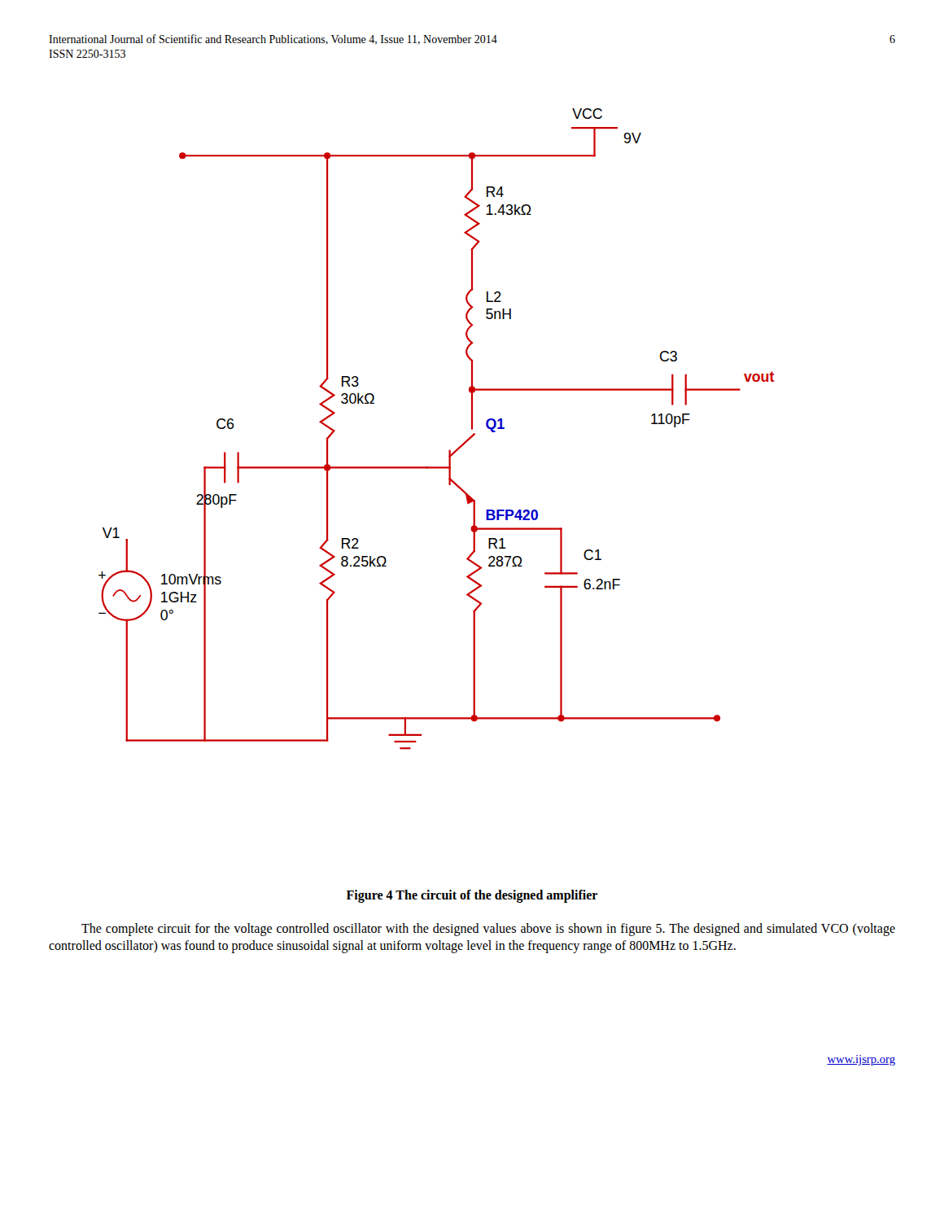International Journal of Scientific and Research Publications, Volume 4, Issue 11, November 2014
ISSN 2250-3153
6
VCC 9V R4 1.43kΩ L2 5nH C3 110pF vout R3 30kΩ C6 280pF Q1 BFP420 V1 10mVrms 1GHz 0° + − R2 8.25kΩ R1 287Ω C1 6.2nF
Figure 4 The circuit of the designed amplifier
The complete circuit for the voltage controlled oscillator with the designed values above is shown in figure 5. The designed and simulated VCO (voltage controlled oscillator) was found to produce sinusoidal signal at uniform voltage level in the frequency range of 800MHz to 1.5GHz.
www.ijsrp.org